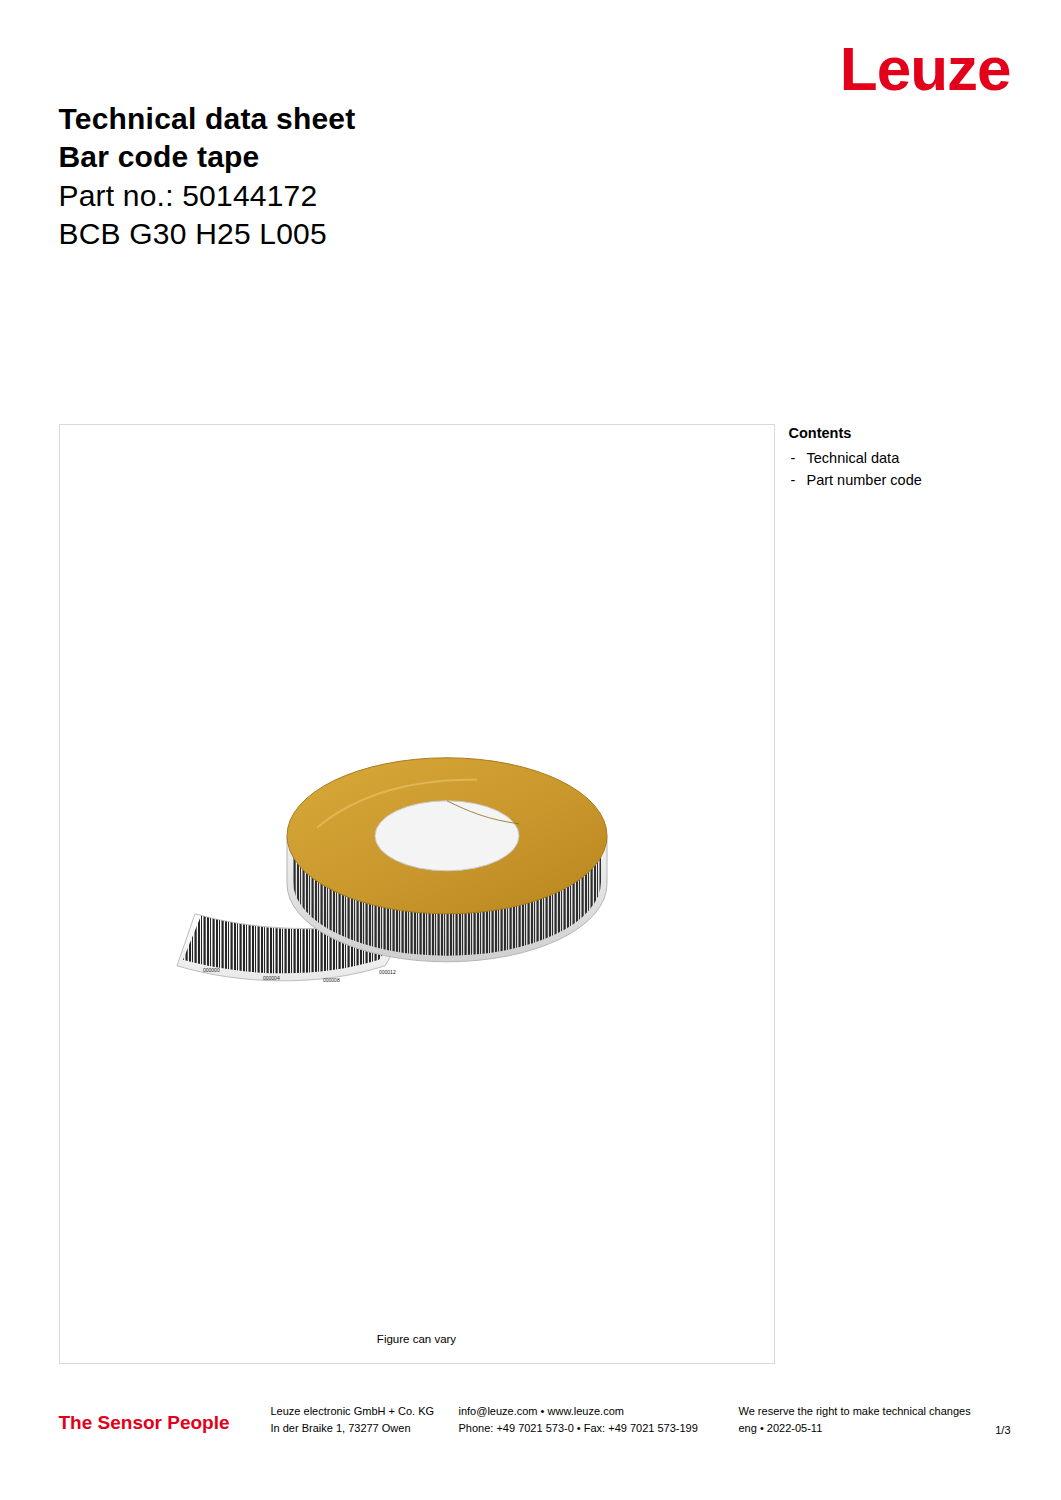Leuze
Technical data sheet
Bar code tape
Part no.: 50144172
BCB G30 H25 L005
Contents
Technical data
Part number code
000000 000004 000008 000012 000016 000020
Figure can vary
The Sensor People
Leuze electronic GmbH + Co. KG
In der Braike 1, 73277 Owen
info@leuze.com • www.leuze.com
Phone: +49 7021 573-0 • Fax: +49 7021 573-199
We reserve the right to make technical changes
eng • 2022-05-11
1/3